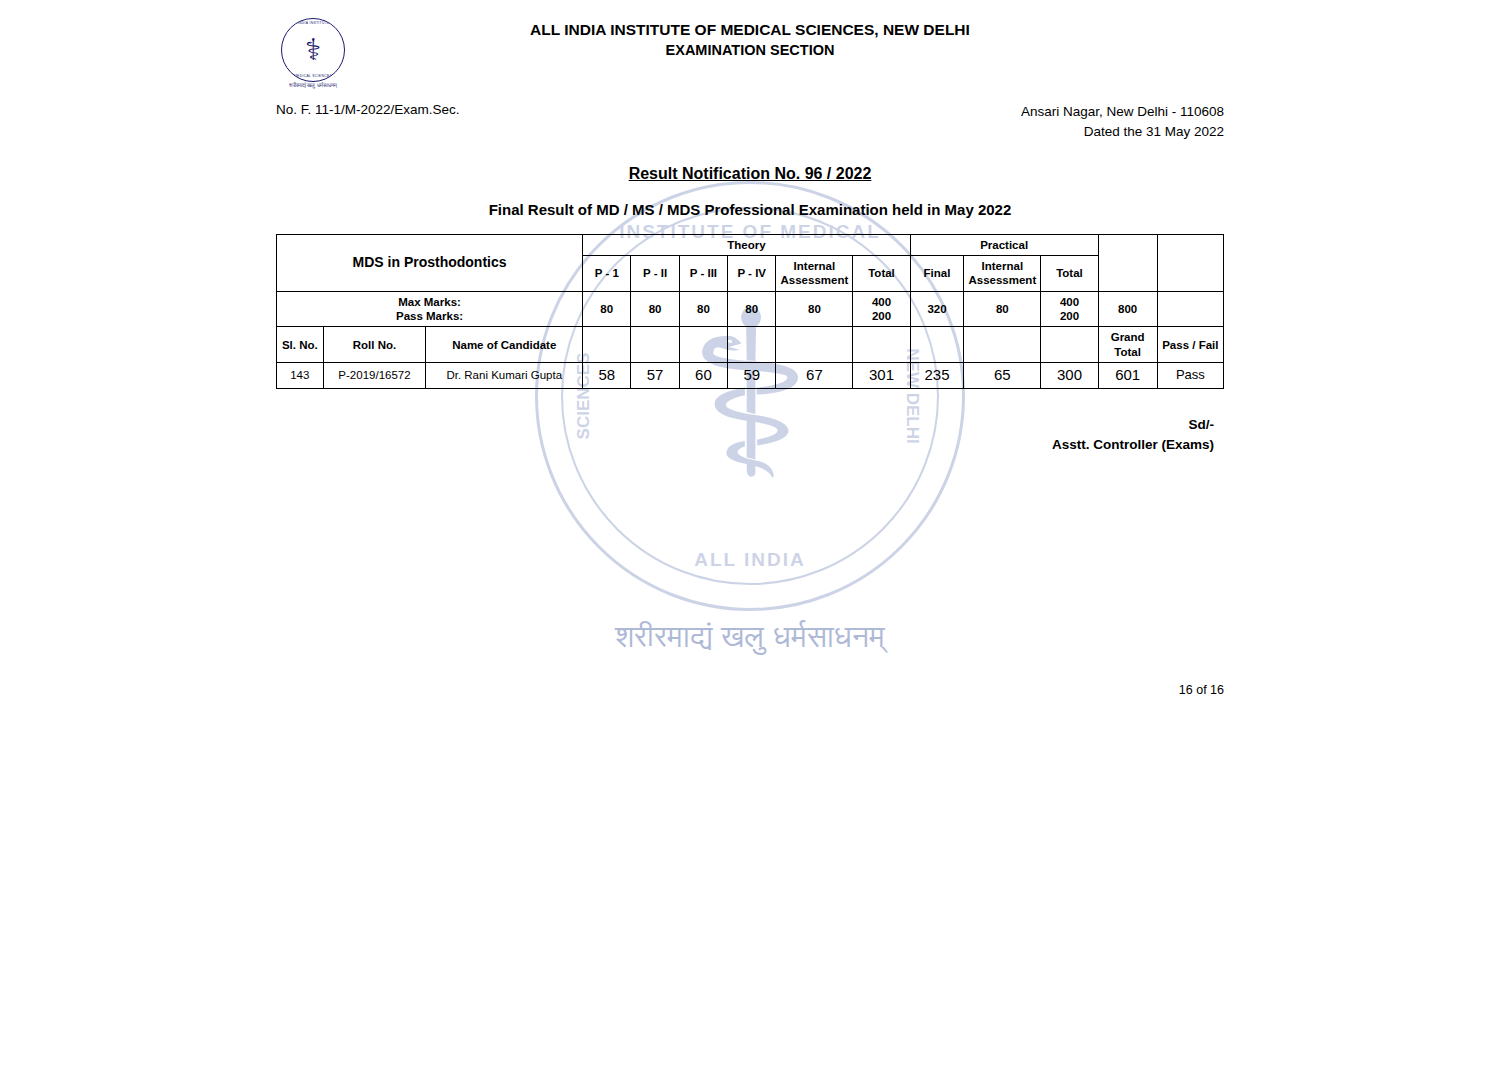INSTITUTE OF MEDICAL
⚕
ALL INDIA
SCIENCES
NEW DELHI
शरीरमाद्यं खलु धर्मसाधनम्
ALL INDIA INSTITUTE OF
MEDICAL SCIENCES
शरीरमाद्यं खलु धर्मसाधनम्
ALL INDIA INSTITUTE OF MEDICAL SCIENCES, NEW DELHI
EXAMINATION SECTION
No. F. 11-1/M-2022/Exam.Sec.
Ansari Nagar, New Delhi - 110608
Dated the 31 May 2022
Result Notification No. 96 / 2022
Final Result of MD / MS / MDS Professional Examination held in May 2022
| MDS in Prosthodontics | Theory | Practical | | |
| --- | --- | --- | --- | --- |
| P - 1 | P - II | P - III | P - IV | Internal Assessment | Total | Final | Internal Assessment | Total |
| Max Marks: Pass Marks: | 80 | 80 | 80 | 80 | 80 | 400 200 | 320 | 80 | 400 200 | 800 | |
| Sl. No. | Roll No. | Name of Candidate | | | | | | | | | | Grand Total | Pass / Fail |
| 143 | P-2019/16572 | Dr. Rani Kumari Gupta | 58 | 57 | 60 | 59 | 67 | 301 | 235 | 65 | 300 | 601 | Pass |
Sd/-
Asstt. Controller (Exams)
16 of 16